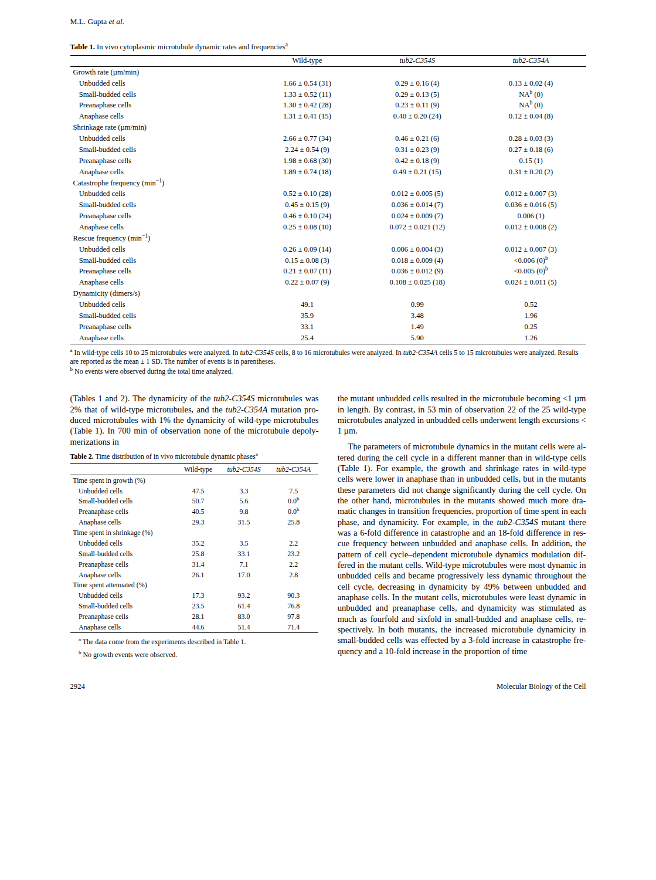M.L. Gupta et al.
Table 1. In vivo cytoplasmic microtubule dynamic rates and frequencies a
| | Wild-type | tub2-C354S | tub2-C354A |
| --- | --- | --- | --- |
| Growth rate (µm/min) | | | |
| Unbudded cells | 1.66 ± 0.54 (31) | 0.29 ± 0.16 (4) | 0.13 ± 0.02 (4) |
| Small-budded cells | 1.33 ± 0.52 (11) | 0.29 ± 0.13 (5) | NA b (0) |
| Preanaphase cells | 1.30 ± 0.42 (28) | 0.23 ± 0.11 (9) | NA b (0) |
| Anaphase cells | 1.31 ± 0.41 (15) | 0.40 ± 0.20 (24) | 0.12 ± 0.04 (8) |
| Shrinkage rate (µm/min) | | | |
| Unbudded cells | 2.66 ± 0.77 (34) | 0.46 ± 0.21 (6) | 0.28 ± 0.03 (3) |
| Small-budded cells | 2.24 ± 0.54 (9) | 0.31 ± 0.23 (9) | 0.27 ± 0.18 (6) |
| Preanaphase cells | 1.98 ± 0.68 (30) | 0.42 ± 0.18 (9) | 0.15 (1) |
| Anaphase cells | 1.89 ± 0.74 (18) | 0.49 ± 0.21 (15) | 0.31 ± 0.20 (2) |
| Catastrophe frequency (min −1 ) | | | |
| Unbudded cells | 0.52 ± 0.10 (28) | 0.012 ± 0.005 (5) | 0.012 ± 0.007 (3) |
| Small-budded cells | 0.45 ± 0.15 (9) | 0.036 ± 0.014 (7) | 0.036 ± 0.016 (5) |
| Preanaphase cells | 0.46 ± 0.10 (24) | 0.024 ± 0.009 (7) | 0.006 (1) |
| Anaphase cells | 0.25 ± 0.08 (10) | 0.072 ± 0.021 (12) | 0.012 ± 0.008 (2) |
| Rescue frequency (min −1 ) | | | |
| Unbudded cells | 0.26 ± 0.09 (14) | 0.006 ± 0.004 (3) | 0.012 ± 0.007 (3) |
| Small-budded cells | 0.15 ± 0.08 (3) | 0.018 ± 0.009 (4) | <0.006 (0) b |
| Preanaphase cells | 0.21 ± 0.07 (11) | 0.036 ± 0.012 (9) | <0.005 (0) b |
| Anaphase cells | 0.22 ± 0.07 (9) | 0.108 ± 0.025 (18) | 0.024 ± 0.011 (5) |
| Dynamicity (dimers/s) | | | |
| Unbudded cells | 49.1 | 0.99 | 0.52 |
| Small-budded cells | 35.9 | 3.48 | 1.96 |
| Preanaphase cells | 33.1 | 1.49 | 0.25 |
| Anaphase cells | 25.4 | 5.90 | 1.26 |
a In wild-type cells 10 to 25 microtubules were analyzed. In tub2-C354S cells, 8 to 16 microtubules were analyzed. In tub2-C354A cells 5 to 15 microtubules were analyzed. Results are reported as the mean ± 1 SD. The number of events is in parentheses.
b No events were observed during the total time analyzed.
(Tables 1 and 2). The dynamicity of the tub2-C354S microtubules was 2% that of wild-type microtubules, and the tub2-C354A mutation produced microtubules with 1% the dynamicity of wild-type microtubules (Table 1). In 700 min of observation none of the microtubule depolymerizations in
Table 2. Time distribution of in vivo microtubule dynamic phases a
| | Wild-type | tub2-C354S | tub2-C354A |
| --- | --- | --- | --- |
| Time spent in growth (%) | | | |
| Unbudded cells | 47.5 | 3.3 | 7.5 |
| Small-budded cells | 50.7 | 5.6 | 0.0 b |
| Preanaphase cells | 40.5 | 9.8 | 0.0 b |
| Anaphase cells | 29.3 | 31.5 | 25.8 |
| Time spent in shrinkage (%) | | | |
| Unbudded cells | 35.2 | 3.5 | 2.2 |
| Small-budded cells | 25.8 | 33.1 | 23.2 |
| Preanaphase cells | 31.4 | 7.1 | 2.2 |
| Anaphase cells | 26.1 | 17.0 | 2.8 |
| Time spent attenuated (%) | | | |
| Unbudded cells | 17.3 | 93.2 | 90.3 |
| Small-budded cells | 23.5 | 61.4 | 76.8 |
| Preanaphase cells | 28.1 | 83.0 | 97.8 |
| Anaphase cells | 44.6 | 51.4 | 71.4 |
a The data come from the experiments described in Table 1.
b No growth events were observed.
the mutant unbudded cells resulted in the microtubule becoming <1 µm in length. By contrast, in 53 min of observation 22 of the 25 wild-type microtubules analyzed in unbudded cells underwent length excursions < 1 µm.
The parameters of microtubule dynamics in the mutant cells were altered during the cell cycle in a different manner than in wild-type cells (Table 1). For example, the growth and shrinkage rates in wild-type cells were lower in anaphase than in unbudded cells, but in the mutants these parameters did not change significantly during the cell cycle. On the other hand, microtubules in the mutants showed much more dramatic changes in transition frequencies, proportion of time spent in each phase, and dynamicity. For example, in the tub2-C354S mutant there was a 6-fold difference in catastrophe and an 18-fold difference in rescue frequency between unbudded and anaphase cells. In addition, the pattern of cell cycle–dependent microtubule dynamics modulation differed in the mutant cells. Wild-type microtubules were most dynamic in unbudded cells and became progressively less dynamic throughout the cell cycle, decreasing in dynamicity by 49% between unbudded and anaphase cells. In the mutant cells, microtubules were least dynamic in unbudded and preanaphase cells, and dynamicity was stimulated as much as fourfold and sixfold in small-budded and anaphase cells, respectively. In both mutants, the increased microtubule dynamicity in small-budded cells was effected by a 3-fold increase in catastrophe frequency and a 10-fold increase in the proportion of time
2924
Molecular Biology of the Cell